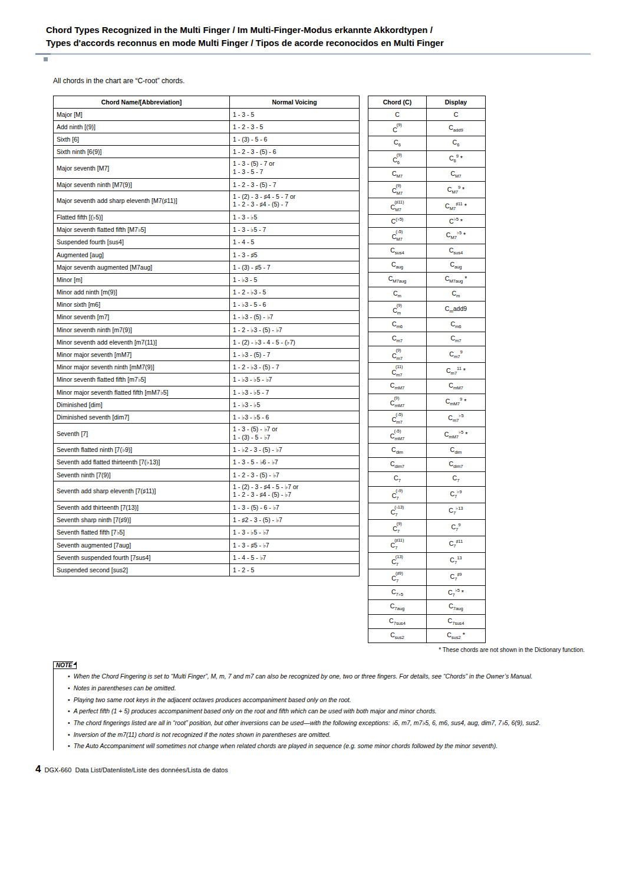Chord Types Recognized in the Multi Finger / Im Multi-Finger-Modus erkannte Akkordtypen /
Types d'accords reconnus en mode Multi Finger / Tipos de acorde reconocidos en Multi Finger
All chords in the chart are “C-root” chords.
| Chord Name/[Abbreviation] | Normal Voicing |
| --- | --- |
| Major [M] | 1 - 3 - 5 |
| Add ninth [(9)] | 1 - 2 - 3 - 5 |
| Sixth [6] | 1 - (3) - 5 - 6 |
| Sixth ninth [6(9)] | 1 - 2 - 3 - (5) - 6 |
| Major seventh [M7] | 1 - 3 - (5) - 7 or 1 - 3 - 5 - 7 |
| Major seventh ninth [M7(9)] | 1 - 2 - 3 - (5) - 7 |
| Major seventh add sharp eleventh [M7(♯11)] | 1 - (2) - 3 - ♯4 - 5 - 7 or 1 - 2 - 3 - ♯4 - (5) - 7 |
| Flatted fifth [(♭5)] | 1 - 3 - ♭5 |
| Major seventh flatted fifth [M7♭5] | 1 - 3 - ♭5 - 7 |
| Suspended fourth [sus4] | 1 - 4 - 5 |
| Augmented [aug] | 1 - 3 - ♯5 |
| Major seventh augmented [M7aug] | 1 - (3) - ♯5 - 7 |
| Minor [m] | 1 - ♭3 - 5 |
| Minor add ninth [m(9)] | 1 - 2 - ♭3 - 5 |
| Minor sixth [m6] | 1 - ♭3 - 5 - 6 |
| Minor seventh [m7] | 1 - ♭3 - (5) - ♭7 |
| Minor seventh ninth [m7(9)] | 1 - 2 - ♭3 - (5) - ♭7 |
| Minor seventh add eleventh [m7(11)] | 1 - (2) - ♭3 - 4 - 5 - (♭7) |
| Minor major seventh [mM7] | 1 - ♭3 - (5) - 7 |
| Minor major seventh ninth [mM7(9)] | 1 - 2 - ♭3 - (5) - 7 |
| Minor seventh flatted fifth [m7♭5] | 1 - ♭3 - ♭5 - ♭7 |
| Minor major seventh flatted fifth [mM7♭5] | 1 - ♭3 - ♭5 - 7 |
| Diminished [dim] | 1 - ♭3 - ♭5 |
| Diminished seventh [dim7] | 1 - ♭3 - ♭5 - 6 |
| Seventh [7] | 1 - 3 - (5) - ♭7 or 1 - (3) - 5 - ♭7 |
| Seventh flatted ninth [7(♭9)] | 1 - ♭2 - 3 - (5) - ♭7 |
| Seventh add flatted thirteenth [7(♭13)] | 1 - 3 - 5 - ♭6 - ♭7 |
| Seventh ninth [7(9)] | 1 - 2 - 3 - (5) - ♭7 |
| Seventh add sharp eleventh [7(♯11)] | 1 - (2) - 3 - ♯4 - 5 - ♭7 or 1 - 2 - 3 - ♯4 - (5) - ♭7 |
| Seventh add thirteenth [7(13)] | 1 - 3 - (5) - 6 - ♭7 |
| Seventh sharp ninth [7(♯9)] | 1 - ♯2 - 3 - (5) - ♭7 |
| Seventh flatted fifth [7♭5] | 1 - 3 - ♭5 - ♭7 |
| Seventh augmented [7aug] | 1 - 3 - ♯5 - ♭7 |
| Seventh suspended fourth [7sus4] | 1 - 4 - 5 - ♭7 |
| Suspended second [sus2] | 1 - 2 - 5 |
| Chord (C) | Display |
| --- | --- |
| C | C |
| (9) C | C add9 |
| C 6 | C 6 |
| (9) C 6 | C 6 9 * |
| C M7 | C M7 |
| (9) C M7 | C M7 9 * |
| (♯11) C M7 | C M7 ♯11 * |
| C (♭5) | C ♭5 * |
| (♭5) C M7 | C M7 ♭5 * |
| C sus4 | C sus4 |
| C aug | C aug |
| C M7aug | C M7aug * |
| C m | C m |
| (9) C m | C m add9 |
| C m6 | C m6 |
| C m7 | C m7 |
| (9) C m7 | C m7 9 |
| (11) C m7 | C m7 11 * |
| C mM7 | C mM7 |
| (9) C mM7 | C mM7 9 * |
| (♭5) C m7 | C m7 ♭5 |
| (♭5) C mM7 | C mM7 ♭5 * |
| C dim | C dim |
| C dim7 | C dim7 |
| C 7 | C 7 |
| (♭9) C 7 | C 7 ♭9 |
| (♭13) C 7 | C 7 ♭13 |
| (9) C 7 | C 7 9 |
| (♯11) C 7 | C 7 ♯11 |
| (13) C 7 | C 7 13 |
| (♯9) C 7 | C 7 ♯9 |
| C 7♭5 | C 7 ♭5 * |
| C 7aug | C 7aug |
| C 7sus4 | C 7sus4 |
| C sus2 | C sus2 * |
* These chords are not shown in the Dictionary function.
NOTE
When the Chord Fingering is set to “Multi Finger”, M, m, 7 and m7 can also be recognized by one, two or three fingers. For details, see “Chords” in the Owner’s Manual.
Notes in parentheses can be omitted.
Playing two same root keys in the adjacent octaves produces accompaniment based only on the root.
A perfect fifth (1 + 5) produces accompaniment based only on the root and fifth which can be used with both major and minor chords.
The chord fingerings listed are all in “root” position, but other inversions can be used—with the following exceptions: ♭5, m7, m7♭5, 6, m6, sus4, aug, dim7, 7♭5, 6(9), sus2.
Inversion of the m7(11) chord is not recognized if the notes shown in parentheses are omitted.
The Auto Accompaniment will sometimes not change when related chords are played in sequence (e.g. some minor chords followed by the minor seventh).
4 DGX-660 Data List/Datenliste/Liste des données/Lista de datos